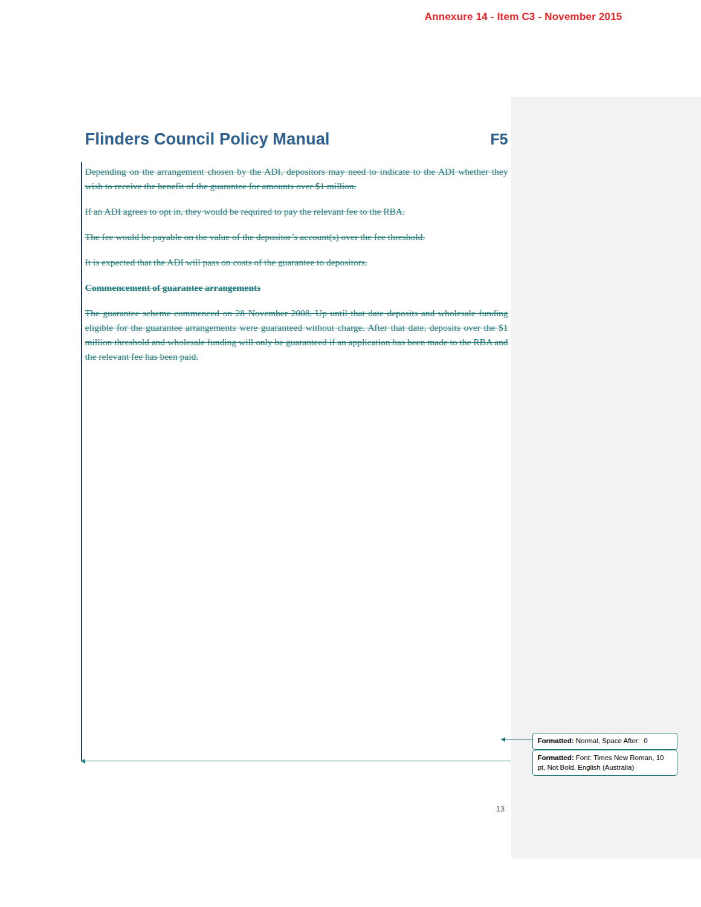Annexure 14 - Item C3 - November 2015
Flinders Council Policy Manual F5
Depending on the arrangement chosen by the ADI, depositors may need to indicate to the ADI whether they wish to receive the benefit of the guarantee for amounts over $1 million.
If an ADI agrees to opt in, they would be required to pay the relevant fee to the RBA.
The fee would be payable on the value of the depositor’s account(s) over the fee threshold.
It is expected that the ADI will pass on costs of the guarantee to depositors.
Commencement of guarantee arrangements
The guarantee scheme commenced on 28 November 2008. Up until that date deposits and wholesale funding eligible for the guarantee arrangements were guaranteed without charge. After that date, deposits over the $1 million threshold and wholesale funding will only be guaranteed if an application has been made to the RBA and the relevant fee has been paid.
Formatted: Normal, Space After: 0
Formatted: Font: Times New Roman, 10 pt, Not Bold, English (Australia)
13